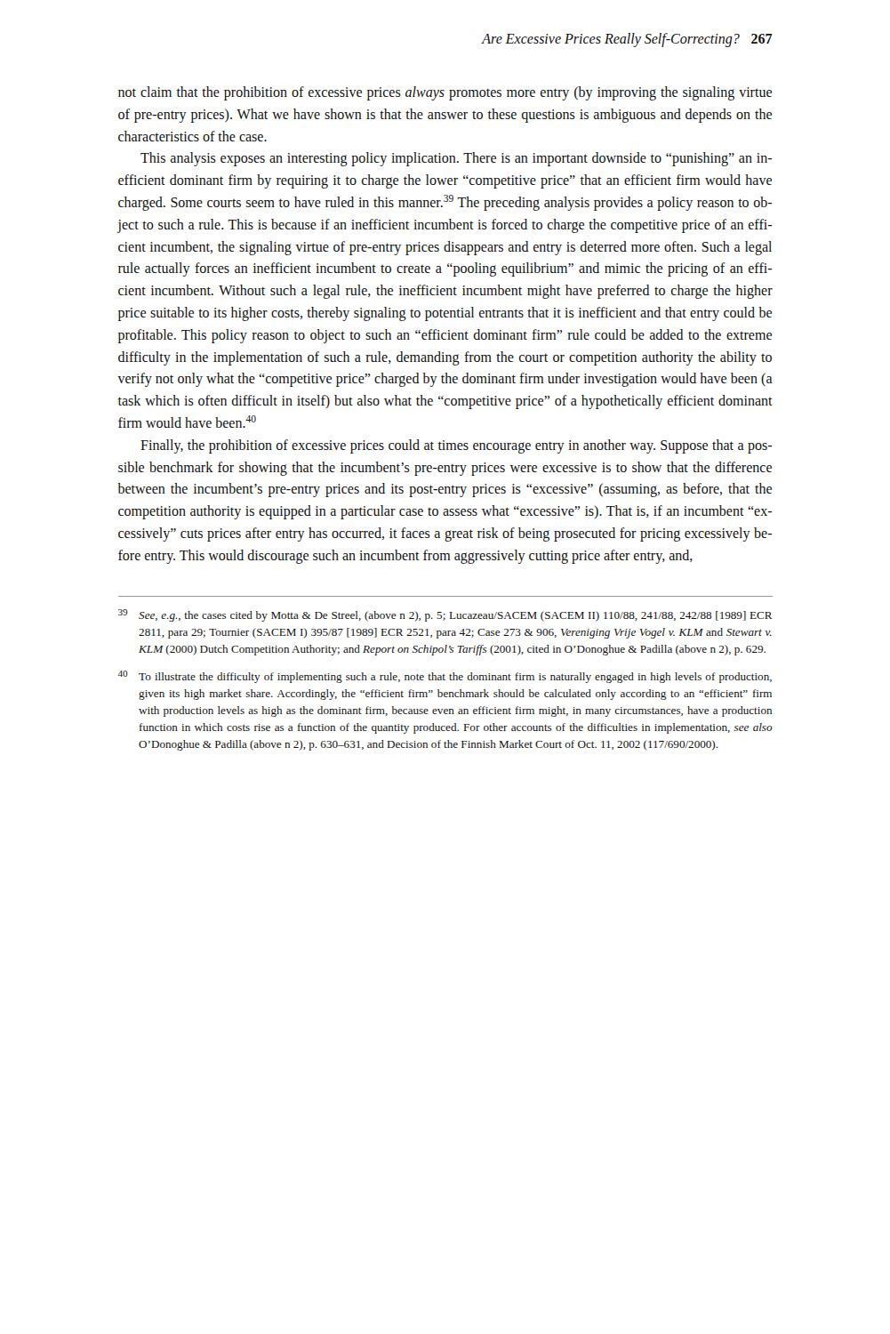Are Excessive Prices Really Self-Correcting?267
not claim that the prohibition of excessive prices always promotes more entry (by improving the signaling virtue of pre-entry prices). What we have shown is that the answer to these questions is ambiguous and depends on the characteristics of the case.
This analysis exposes an interesting policy implication. There is an important downside to “punishing” an inefficient dominant firm by requiring it to charge the lower “competitive price” that an efficient firm would have charged. Some courts seem to have ruled in this manner.39 The preceding analysis provides a policy reason to object to such a rule. This is because if an inefficient incumbent is forced to charge the competitive price of an efficient incumbent, the signaling virtue of pre-entry prices disappears and entry is deterred more often. Such a legal rule actually forces an inefficient incumbent to create a “pooling equilibrium” and mimic the pricing of an efficient incumbent. Without such a legal rule, the inefficient incumbent might have preferred to charge the higher price suitable to its higher costs, thereby signaling to potential entrants that it is inefficient and that entry could be profitable. This policy reason to object to such an “efficient dominant firm” rule could be added to the extreme difficulty in the implementation of such a rule, demanding from the court or competition authority the ability to verify not only what the “competitive price” charged by the dominant firm under investigation would have been (a task which is often difficult in itself) but also what the “competitive price” of a hypothetically efficient dominant firm would have been.40
Finally, the prohibition of excessive prices could at times encourage entry in another way. Suppose that a possible benchmark for showing that the incumbent’s pre-entry prices were excessive is to show that the difference between the incumbent’s pre-entry prices and its post-entry prices is “excessive” (assuming, as before, that the competition authority is equipped in a particular case to assess what “excessive” is). That is, if an incumbent “excessively” cuts prices after entry has occurred, it faces a great risk of being prosecuted for pricing excessively before entry. This would discourage such an incumbent from aggressively cutting price after entry, and,
39 See, e.g., the cases cited by Motta & De Streel, (above n 2), p. 5; Lucazeau/SACEM (SACEM II) 110/88, 241/88, 242/88 [1989] ECR 2811, para 29; Tournier (SACEM I) 395/87 [1989] ECR 2521, para 42; Case 273 & 906, Vereniging Vrije Vogel v. KLM and Stewart v. KLM (2000) Dutch Competition Authority; and Report on Schipol’s Tariffs (2001), cited in O’Donoghue & Padilla (above n 2), p. 629.
40 To illustrate the difficulty of implementing such a rule, note that the dominant firm is naturally engaged in high levels of production, given its high market share. Accordingly, the “efficient firm” benchmark should be calculated only according to an “efficient” firm with production levels as high as the dominant firm, because even an efficient firm might, in many circumstances, have a production function in which costs rise as a function of the quantity produced. For other accounts of the difficulties in implementation, see also O’Donoghue & Padilla (above n 2), p. 630–631, and Decision of the Finnish Market Court of Oct. 11, 2002 (117/690/2000).